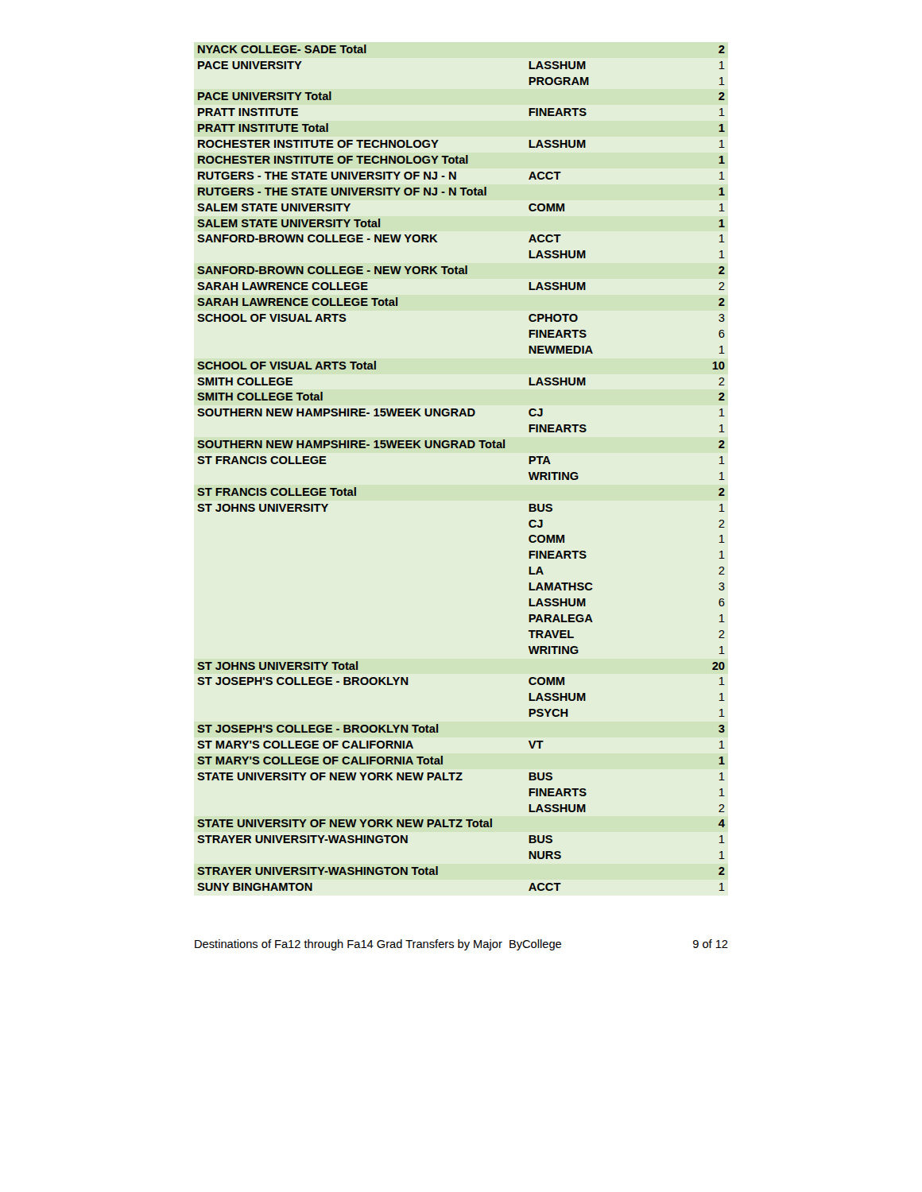| NYACK COLLEGE- SADE Total | | 2 |
| PACE UNIVERSITY | LASSHUM | 1 |
| | PROGRAM | 1 |
| PACE UNIVERSITY Total | | 2 |
| PRATT INSTITUTE | FINEARTS | 1 |
| PRATT INSTITUTE Total | | 1 |
| ROCHESTER INSTITUTE OF TECHNOLOGY | LASSHUM | 1 |
| ROCHESTER INSTITUTE OF TECHNOLOGY Total | | 1 |
| RUTGERS - THE STATE UNIVERSITY OF NJ - N | ACCT | 1 |
| RUTGERS - THE STATE UNIVERSITY OF NJ - N Total | | 1 |
| SALEM STATE UNIVERSITY | COMM | 1 |
| SALEM STATE UNIVERSITY Total | | 1 |
| SANFORD-BROWN COLLEGE - NEW YORK | ACCT | 1 |
| | LASSHUM | 1 |
| SANFORD-BROWN COLLEGE - NEW YORK Total | | 2 |
| SARAH LAWRENCE COLLEGE | LASSHUM | 2 |
| SARAH LAWRENCE COLLEGE Total | | 2 |
| SCHOOL OF VISUAL ARTS | CPHOTO | 3 |
| | FINEARTS | 6 |
| | NEWMEDIA | 1 |
| SCHOOL OF VISUAL ARTS Total | | 10 |
| SMITH COLLEGE | LASSHUM | 2 |
| SMITH COLLEGE Total | | 2 |
| SOUTHERN NEW HAMPSHIRE- 15WEEK UNGRAD | CJ | 1 |
| | FINEARTS | 1 |
| SOUTHERN NEW HAMPSHIRE- 15WEEK UNGRAD Total | | 2 |
| ST FRANCIS COLLEGE | PTA | 1 |
| | WRITING | 1 |
| ST FRANCIS COLLEGE Total | | 2 |
| ST JOHNS UNIVERSITY | BUS | 1 |
| | CJ | 2 |
| | COMM | 1 |
| | FINEARTS | 1 |
| | LA | 2 |
| | LAMATHSC | 3 |
| | LASSHUM | 6 |
| | PARALEGA | 1 |
| | TRAVEL | 2 |
| | WRITING | 1 |
| ST JOHNS UNIVERSITY Total | | 20 |
| ST JOSEPH'S COLLEGE - BROOKLYN | COMM | 1 |
| | LASSHUM | 1 |
| | PSYCH | 1 |
| ST JOSEPH'S COLLEGE - BROOKLYN Total | | 3 |
| ST MARY'S COLLEGE OF CALIFORNIA | VT | 1 |
| ST MARY'S COLLEGE OF CALIFORNIA Total | | 1 |
| STATE UNIVERSITY OF NEW YORK NEW PALTZ | BUS | 1 |
| | FINEARTS | 1 |
| | LASSHUM | 2 |
| STATE UNIVERSITY OF NEW YORK NEW PALTZ Total | | 4 |
| STRAYER UNIVERSITY-WASHINGTON | BUS | 1 |
| | NURS | 1 |
| STRAYER UNIVERSITY-WASHINGTON Total | | 2 |
| SUNY BINGHAMTON | ACCT | 1 |
Destinations of Fa12 through Fa14 Grad Transfers by Major ByCollege
9 of 12